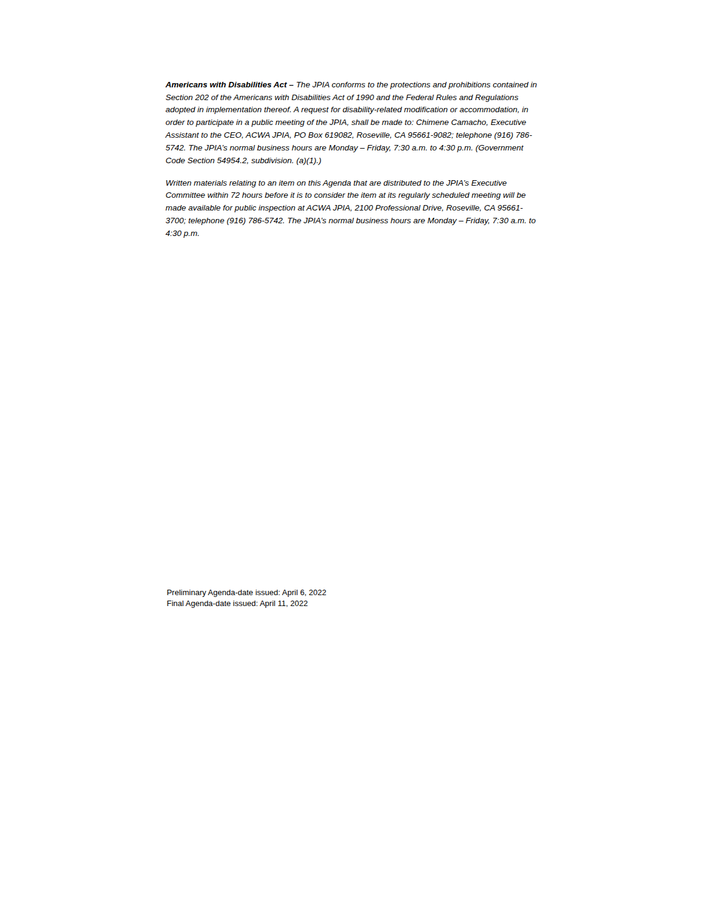Americans with Disabilities Act – The JPIA conforms to the protections and prohibitions contained in Section 202 of the Americans with Disabilities Act of 1990 and the Federal Rules and Regulations adopted in implementation thereof. A request for disability-related modification or accommodation, in order to participate in a public meeting of the JPIA, shall be made to: Chimene Camacho, Executive Assistant to the CEO, ACWA JPIA, PO Box 619082, Roseville, CA 95661-9082; telephone (916) 786-5742. The JPIA’s normal business hours are Monday – Friday, 7:30 a.m. to 4:30 p.m. (Government Code Section 54954.2, subdivision. (a)(1).)
Written materials relating to an item on this Agenda that are distributed to the JPIA’s Executive Committee within 72 hours before it is to consider the item at its regularly scheduled meeting will be made available for public inspection at ACWA JPIA, 2100 Professional Drive, Roseville, CA 95661-3700; telephone (916) 786-5742. The JPIA’s normal business hours are Monday – Friday, 7:30 a.m. to 4:30 p.m.
Preliminary Agenda-date issued: April 6, 2022
Final Agenda-date issued: April 11, 2022